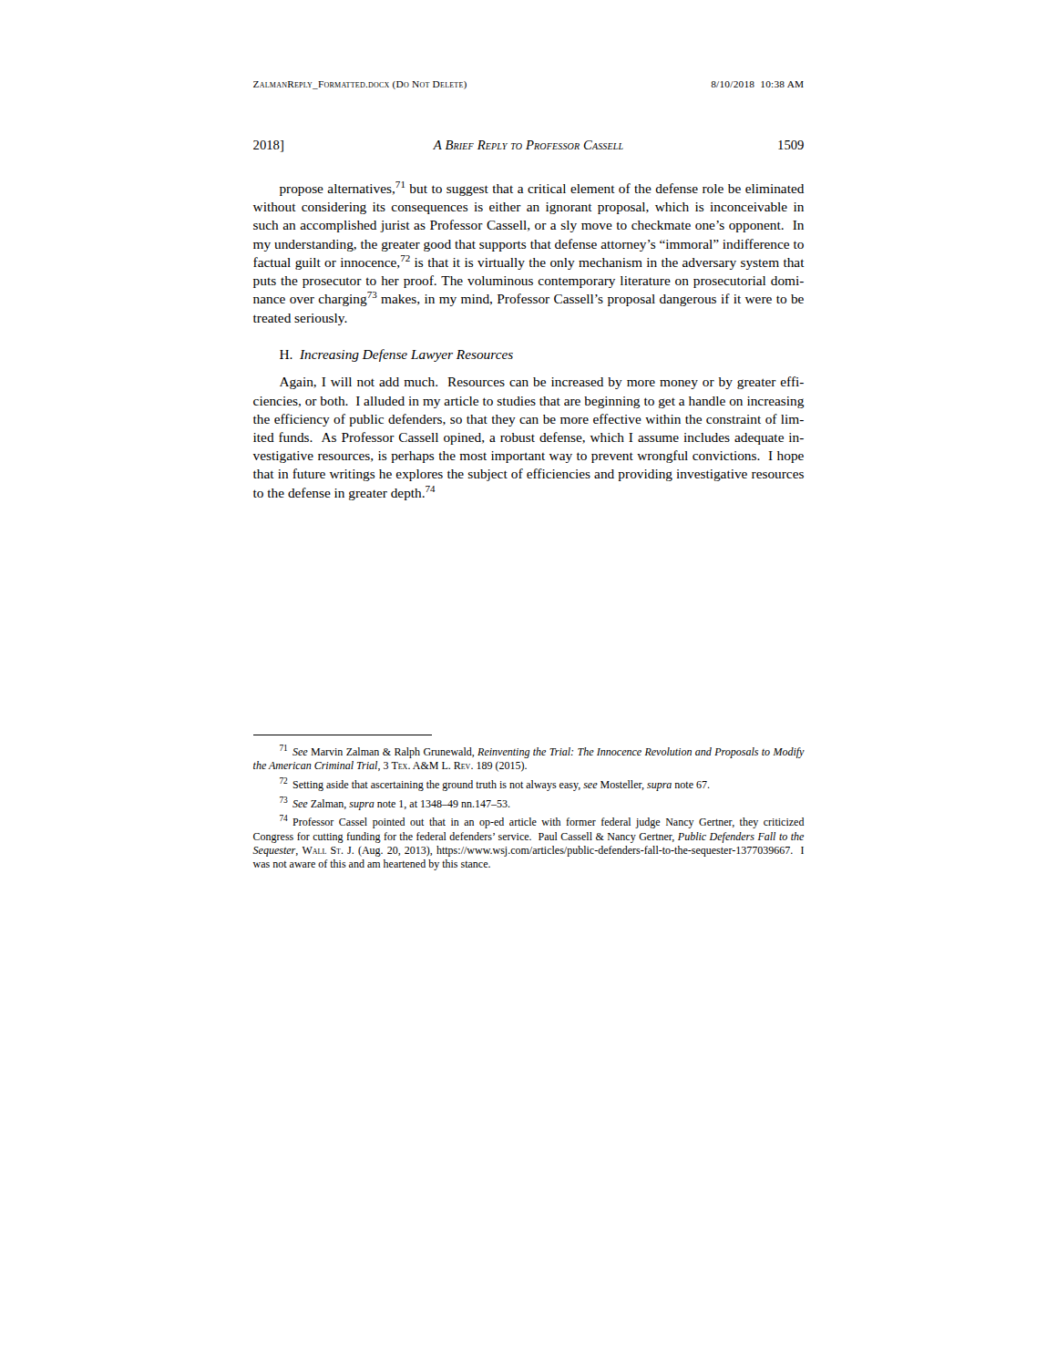ZalmanReply_Formatted.docx (Do Not Delete) 8/10/2018 10:38 AM
2018] A Brief Reply to Professor Cassell 1509
propose alternatives,71 but to suggest that a critical element of the defense role be eliminated without considering its consequences is either an ignorant proposal, which is inconceivable in such an accomplished jurist as Professor Cassell, or a sly move to checkmate one’s opponent. In my understanding, the greater good that supports that defense attorney’s “immoral” indifference to factual guilt or innocence,72 is that it is virtually the only mechanism in the adversary system that puts the prosecutor to her proof. The voluminous contemporary literature on prosecutorial dominance over charging73 makes, in my mind, Professor Cassell’s proposal dangerous if it were to be treated seriously.
H. Increasing Defense Lawyer Resources
Again, I will not add much. Resources can be increased by more money or by greater efficiencies, or both. I alluded in my article to studies that are beginning to get a handle on increasing the efficiency of public defenders, so that they can be more effective within the constraint of limited funds. As Professor Cassell opined, a robust defense, which I assume includes adequate investigative resources, is perhaps the most important way to prevent wrongful convictions. I hope that in future writings he explores the subject of efficiencies and providing investigative resources to the defense in greater depth.74
71 See Marvin Zalman & Ralph Grunewald, Reinventing the Trial: The Innocence Revolution and Proposals to Modify the American Criminal Trial, 3 Tex. A&M L. Rev. 189 (2015).
72 Setting aside that ascertaining the ground truth is not always easy, see Mosteller, supra note 67.
73 See Zalman, supra note 1, at 1348–49 nn.147–53.
74 Professor Cassel pointed out that in an op-ed article with former federal judge Nancy Gertner, they criticized Congress for cutting funding for the federal defenders’ service. Paul Cassell & Nancy Gertner, Public Defenders Fall to the Sequester, Wall St. J. (Aug. 20, 2013), https://www.wsj.com/articles/public-defenders-fall-to-the-sequester-1377039667. I was not aware of this and am heartened by this stance.